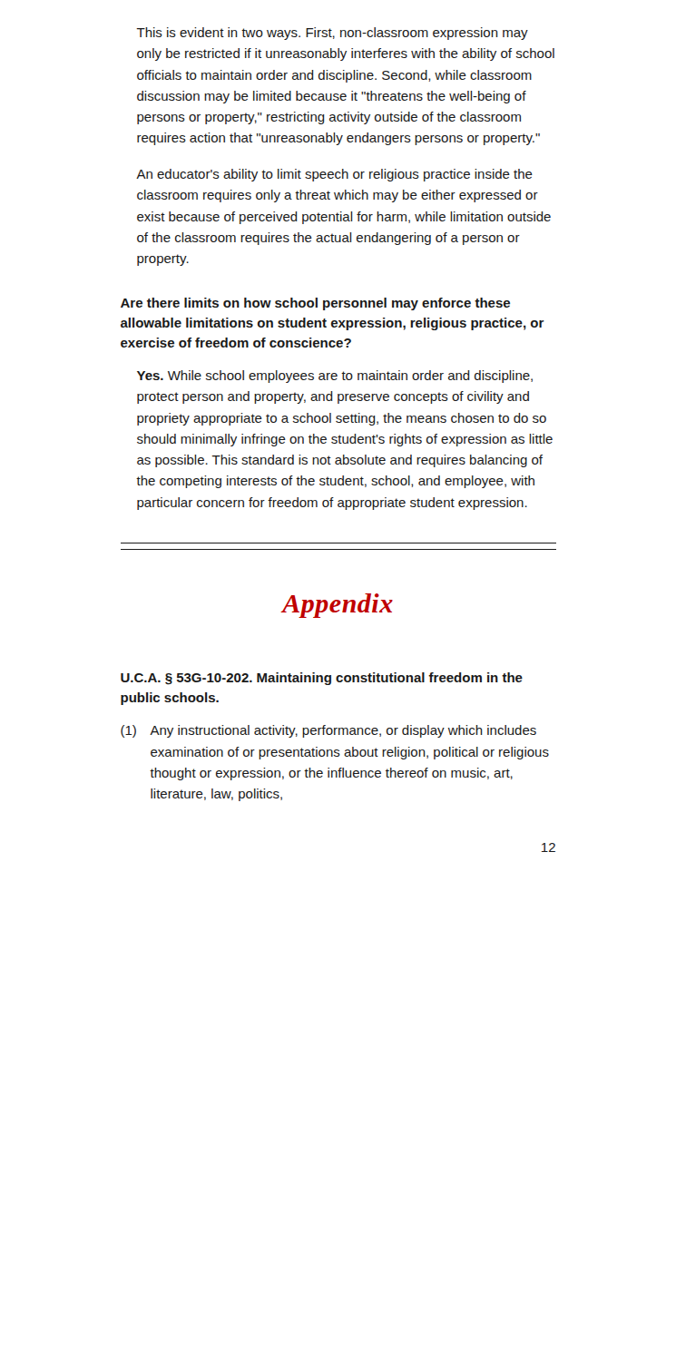This is evident in two ways. First, non-classroom expression may only be restricted if it unreasonably interferes with the ability of school officials to maintain order and discipline. Second, while classroom discussion may be limited because it "threatens the well-being of persons or property," restricting activity outside of the classroom requires action that "unreasonably endangers persons or property."
An educator's ability to limit speech or religious practice inside the classroom requires only a threat which may be either expressed or exist because of perceived potential for harm, while limitation outside of the classroom requires the actual endangering of a person or property.
Are there limits on how school personnel may enforce these allowable limitations on student expression, religious practice, or exercise of freedom of conscience?
Yes. While school employees are to maintain order and discipline, protect person and property, and preserve concepts of civility and propriety appropriate to a school setting, the means chosen to do so should minimally infringe on the student's rights of expression as little as possible. This standard is not absolute and requires balancing of the competing interests of the student, school, and employee, with particular concern for freedom of appropriate student expression.
Appendix
U.C.A. § 53G-10-202. Maintaining constitutional freedom in the public schools.
(1) Any instructional activity, performance, or display which includes examination of or presentations about religion, political or religious thought or expression, or the influence thereof on music, art, literature, law, politics,
12